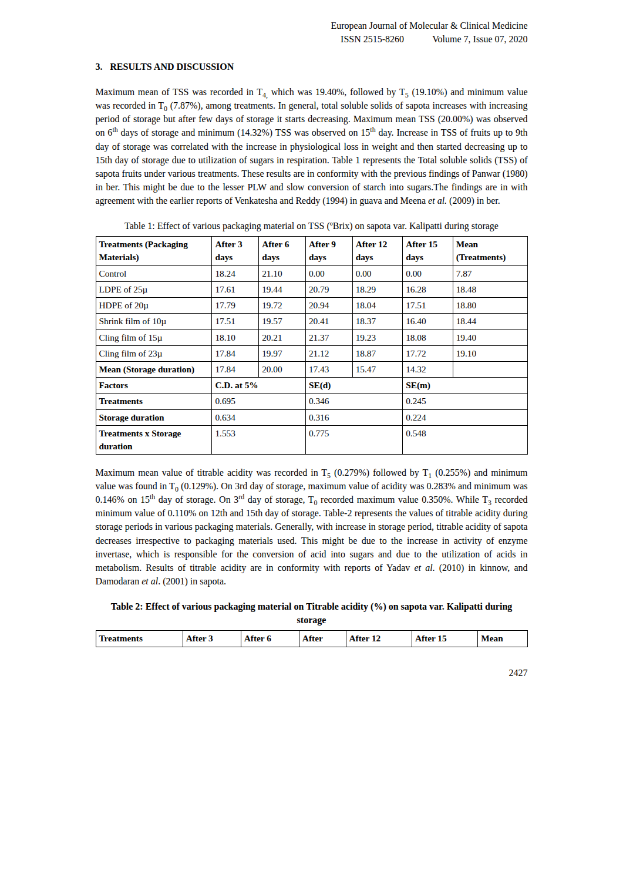European Journal of Molecular & Clinical Medicine ISSN 2515-8260 Volume 7, Issue 07, 2020
3. RESULTS AND DISCUSSION
Maximum mean of TSS was recorded in T4, which was 19.40%, followed by T5 (19.10%) and minimum value was recorded in T0 (7.87%), among treatments. In general, total soluble solids of sapota increases with increasing period of storage but after few days of storage it starts decreasing. Maximum mean TSS (20.00%) was observed on 6th days of storage and minimum (14.32%) TSS was observed on 15th day. Increase in TSS of fruits up to 9th day of storage was correlated with the increase in physiological loss in weight and then started decreasing up to 15th day of storage due to utilization of sugars in respiration. Table 1 represents the Total soluble solids (TSS) of sapota fruits under various treatments. These results are in conformity with the previous findings of Panwar (1980) in ber. This might be due to the lesser PLW and slow conversion of starch into sugars.The findings are in with agreement with the earlier reports of Venkatesha and Reddy (1994) in guava and Meena et al. (2009) in ber.
Table 1: Effect of various packaging material on TSS (ºBrix) on sapota var. Kalipatti during storage
| Treatments (Packaging Materials) | After 3 days | After 6 days | After 9 days | After 12 days | After 15 days | Mean (Treatments) |
| --- | --- | --- | --- | --- | --- | --- |
| Control | 18.24 | 21.10 | 0.00 | 0.00 | 0.00 | 7.87 |
| LDPE of 25µ | 17.61 | 19.44 | 20.79 | 18.29 | 16.28 | 18.48 |
| HDPE of 20µ | 17.79 | 19.72 | 20.94 | 18.04 | 17.51 | 18.80 |
| Shrink film of 10µ | 17.51 | 19.57 | 20.41 | 18.37 | 16.40 | 18.44 |
| Cling film of 15µ | 18.10 | 20.21 | 21.37 | 19.23 | 18.08 | 19.40 |
| Cling film of 23µ | 17.84 | 19.97 | 21.12 | 18.87 | 17.72 | 19.10 |
| Mean (Storage duration) | 17.84 | 20.00 | 17.43 | 15.47 | 14.32 | |
| Factors | C.D. at 5% | SE(d) | SE(m) |
| Treatments | 0.695 | 0.346 | 0.245 |
| Storage duration | 0.634 | 0.316 | 0.224 |
| Treatments x Storage duration | 1.553 | 0.775 | 0.548 |
Maximum mean value of titrable acidity was recorded in T5 (0.279%) followed by T1 (0.255%) and minimum value was found in T0 (0.129%). On 3rd day of storage, maximum value of acidity was 0.283% and minimum was 0.146% on 15th day of storage. On 3rd day of storage, T0 recorded maximum value 0.350%. While T3 recorded minimum value of 0.110% on 12th and 15th day of storage. Table-2 represents the values of titrable acidity during storage periods in various packaging materials. Generally, with increase in storage period, titrable acidity of sapota decreases irrespective to packaging materials used. This might be due to the increase in activity of enzyme invertase, which is responsible for the conversion of acid into sugars and due to the utilization of acids in metabolism. Results of titrable acidity are in conformity with reports of Yadav et al. (2010) in kinnow, and Damodaran et al. (2001) in sapota.
Table 2: Effect of various packaging material on Titrable acidity (%) on sapota var. Kalipatti during storage
| Treatments | After 3 | After 6 | After | After 12 | After 15 | Mean |
| --- | --- | --- | --- | --- | --- | --- |
2427